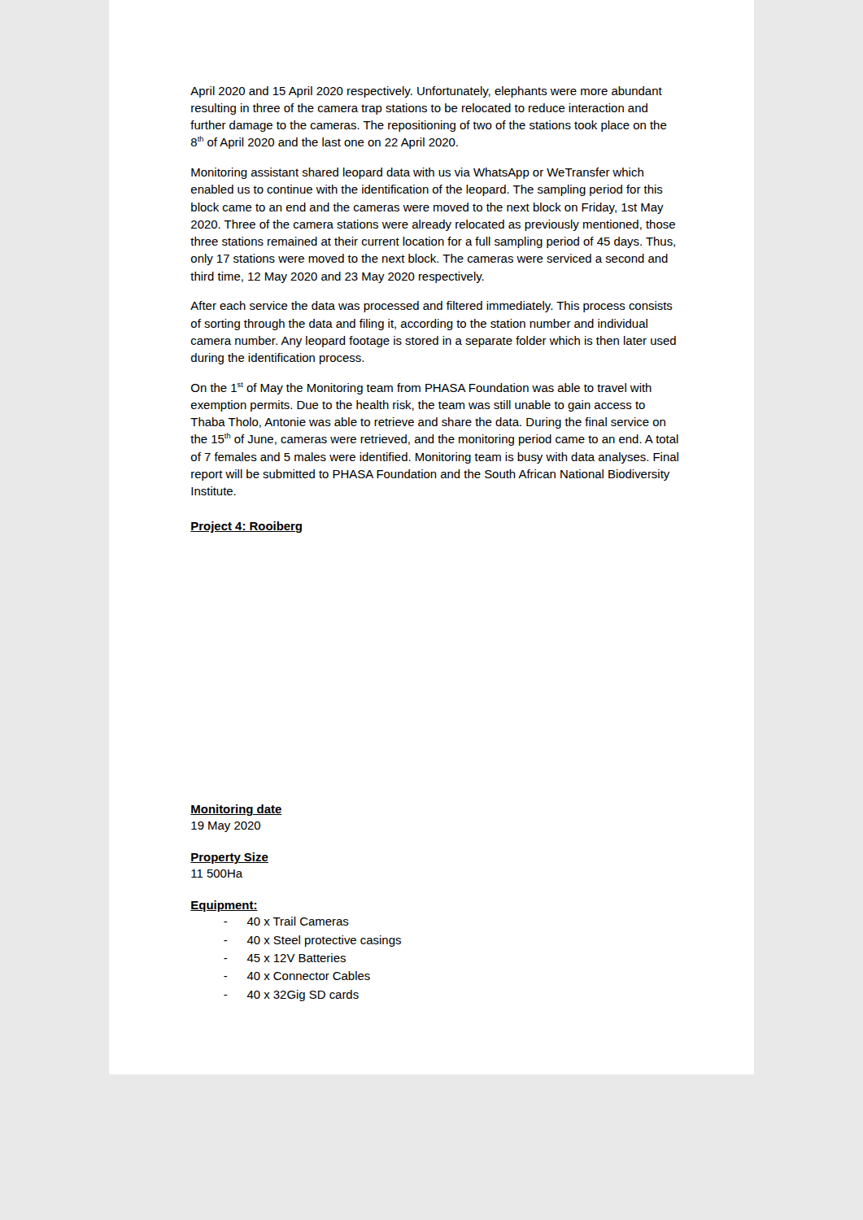April 2020 and 15 April 2020 respectively. Unfortunately, elephants were more abundant resulting in three of the camera trap stations to be relocated to reduce interaction and further damage to the cameras. The repositioning of two of the stations took place on the 8th of April 2020 and the last one on 22 April 2020.
Monitoring assistant shared leopard data with us via WhatsApp or WeTransfer which enabled us to continue with the identification of the leopard. The sampling period for this block came to an end and the cameras were moved to the next block on Friday, 1st May 2020. Three of the camera stations were already relocated as previously mentioned, those three stations remained at their current location for a full sampling period of 45 days. Thus, only 17 stations were moved to the next block. The cameras were serviced a second and third time, 12 May 2020 and 23 May 2020 respectively.
After each service the data was processed and filtered immediately. This process consists of sorting through the data and filing it, according to the station number and individual camera number. Any leopard footage is stored in a separate folder which is then later used during the identification process.
On the 1st of May the Monitoring team from PHASA Foundation was able to travel with exemption permits. Due to the health risk, the team was still unable to gain access to Thaba Tholo, Antonie was able to retrieve and share the data. During the final service on the 15th of June, cameras were retrieved, and the monitoring period came to an end. A total of 7 females and 5 males were identified. Monitoring team is busy with data analyses. Final report will be submitted to PHASA Foundation and the South African National Biodiversity Institute.
Project 4: Rooiberg
Monitoring date
19 May 2020
Property Size
11 500Ha
Equipment:
40 x Trail Cameras
40 x Steel protective casings
45 x 12V Batteries
40 x Connector Cables
40 x 32Gig SD cards